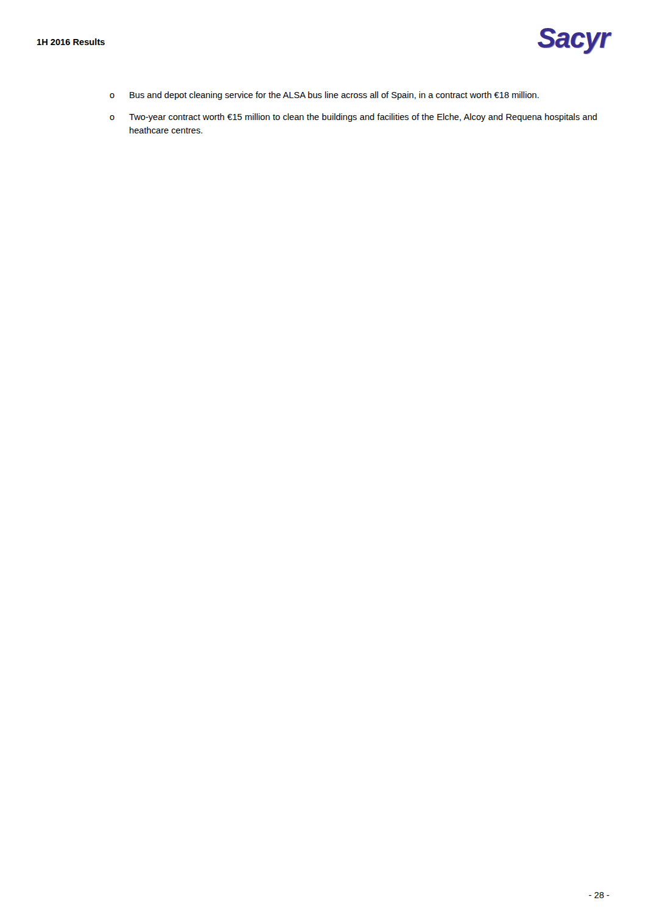1H 2016 Results
Sacyr
Bus and depot cleaning service for the ALSA bus line across all of Spain, in a contract worth €18 million.
Two-year contract worth €15 million to clean the buildings and facilities of the Elche, Alcoy and Requena hospitals and heathcare centres.
- 28 -